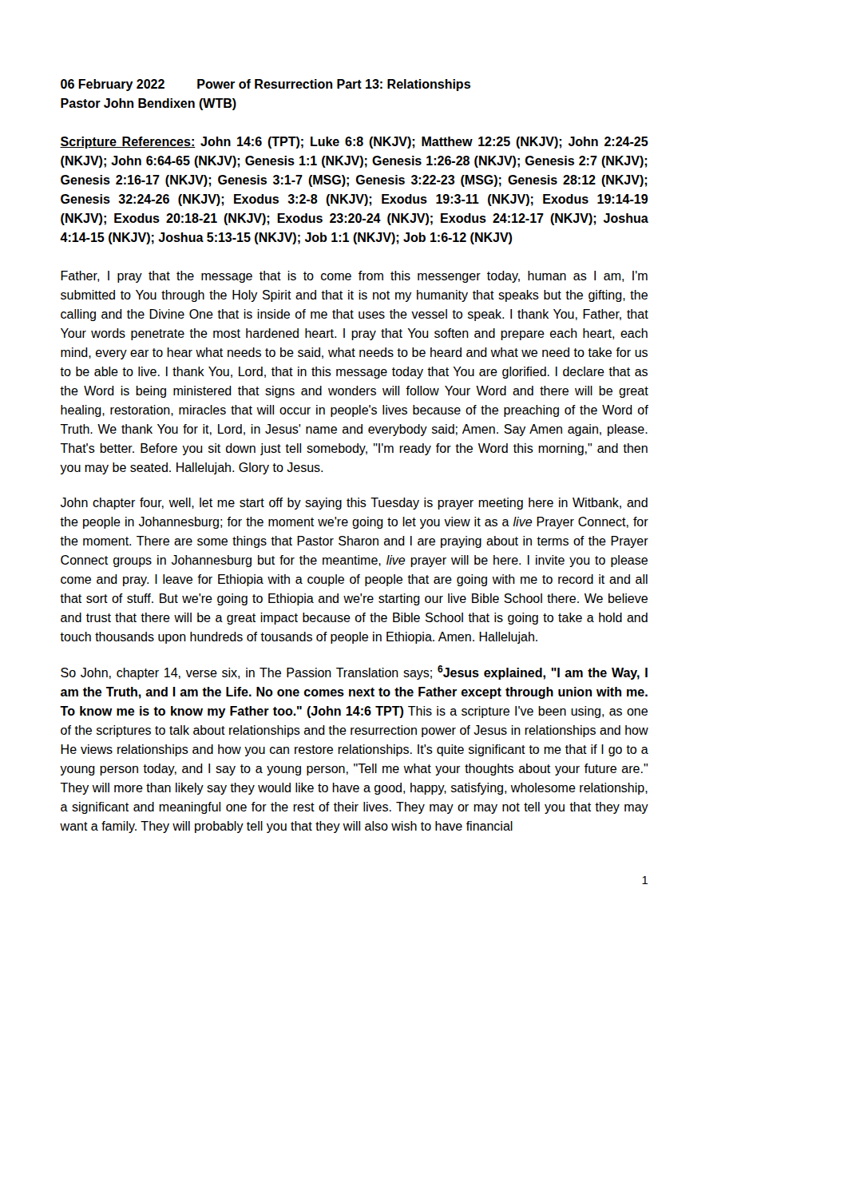06 February 2022 Power of Resurrection Part 13: Relationships
Pastor John Bendixen (WTB)
Scripture References: John 14:6 (TPT); Luke 6:8 (NKJV); Matthew 12:25 (NKJV); John 2:24-25 (NKJV); John 6:64-65 (NKJV); Genesis 1:1 (NKJV); Genesis 1:26-28 (NKJV); Genesis 2:7 (NKJV); Genesis 2:16-17 (NKJV); Genesis 3:1-7 (MSG); Genesis 3:22-23 (MSG); Genesis 28:12 (NKJV); Genesis 32:24-26 (NKJV); Exodus 3:2-8 (NKJV); Exodus 19:3-11 (NKJV); Exodus 19:14-19 (NKJV); Exodus 20:18-21 (NKJV); Exodus 23:20-24 (NKJV); Exodus 24:12-17 (NKJV); Joshua 4:14-15 (NKJV); Joshua 5:13-15 (NKJV); Job 1:1 (NKJV); Job 1:6-12 (NKJV)
Father, I pray that the message that is to come from this messenger today, human as I am, I'm submitted to You through the Holy Spirit and that it is not my humanity that speaks but the gifting, the calling and the Divine One that is inside of me that uses the vessel to speak. I thank You, Father, that Your words penetrate the most hardened heart. I pray that You soften and prepare each heart, each mind, every ear to hear what needs to be said, what needs to be heard and what we need to take for us to be able to live. I thank You, Lord, that in this message today that You are glorified. I declare that as the Word is being ministered that signs and wonders will follow Your Word and there will be great healing, restoration, miracles that will occur in people's lives because of the preaching of the Word of Truth. We thank You for it, Lord, in Jesus' name and everybody said; Amen. Say Amen again, please. That's better. Before you sit down just tell somebody, "I'm ready for the Word this morning," and then you may be seated. Hallelujah. Glory to Jesus.
John chapter four, well, let me start off by saying this Tuesday is prayer meeting here in Witbank, and the people in Johannesburg; for the moment we're going to let you view it as a live Prayer Connect, for the moment. There are some things that Pastor Sharon and I are praying about in terms of the Prayer Connect groups in Johannesburg but for the meantime, live prayer will be here. I invite you to please come and pray. I leave for Ethiopia with a couple of people that are going with me to record it and all that sort of stuff. But we're going to Ethiopia and we're starting our live Bible School there. We believe and trust that there will be a great impact because of the Bible School that is going to take a hold and touch thousands upon hundreds of tousands of people in Ethiopia. Amen. Hallelujah.
So John, chapter 14, verse six, in The Passion Translation says; 6 Jesus explained, "I am the Way, I am the Truth, and I am the Life. No one comes next to the Father except through union with me. To know me is to know my Father too." (John 14:6 TPT) This is a scripture I've been using, as one of the scriptures to talk about relationships and the resurrection power of Jesus in relationships and how He views relationships and how you can restore relationships. It's quite significant to me that if I go to a young person today, and I say to a young person, "Tell me what your thoughts about your future are." They will more than likely say they would like to have a good, happy, satisfying, wholesome relationship, a significant and meaningful one for the rest of their lives. They may or may not tell you that they may want a family. They will probably tell you that they will also wish to have financial
1